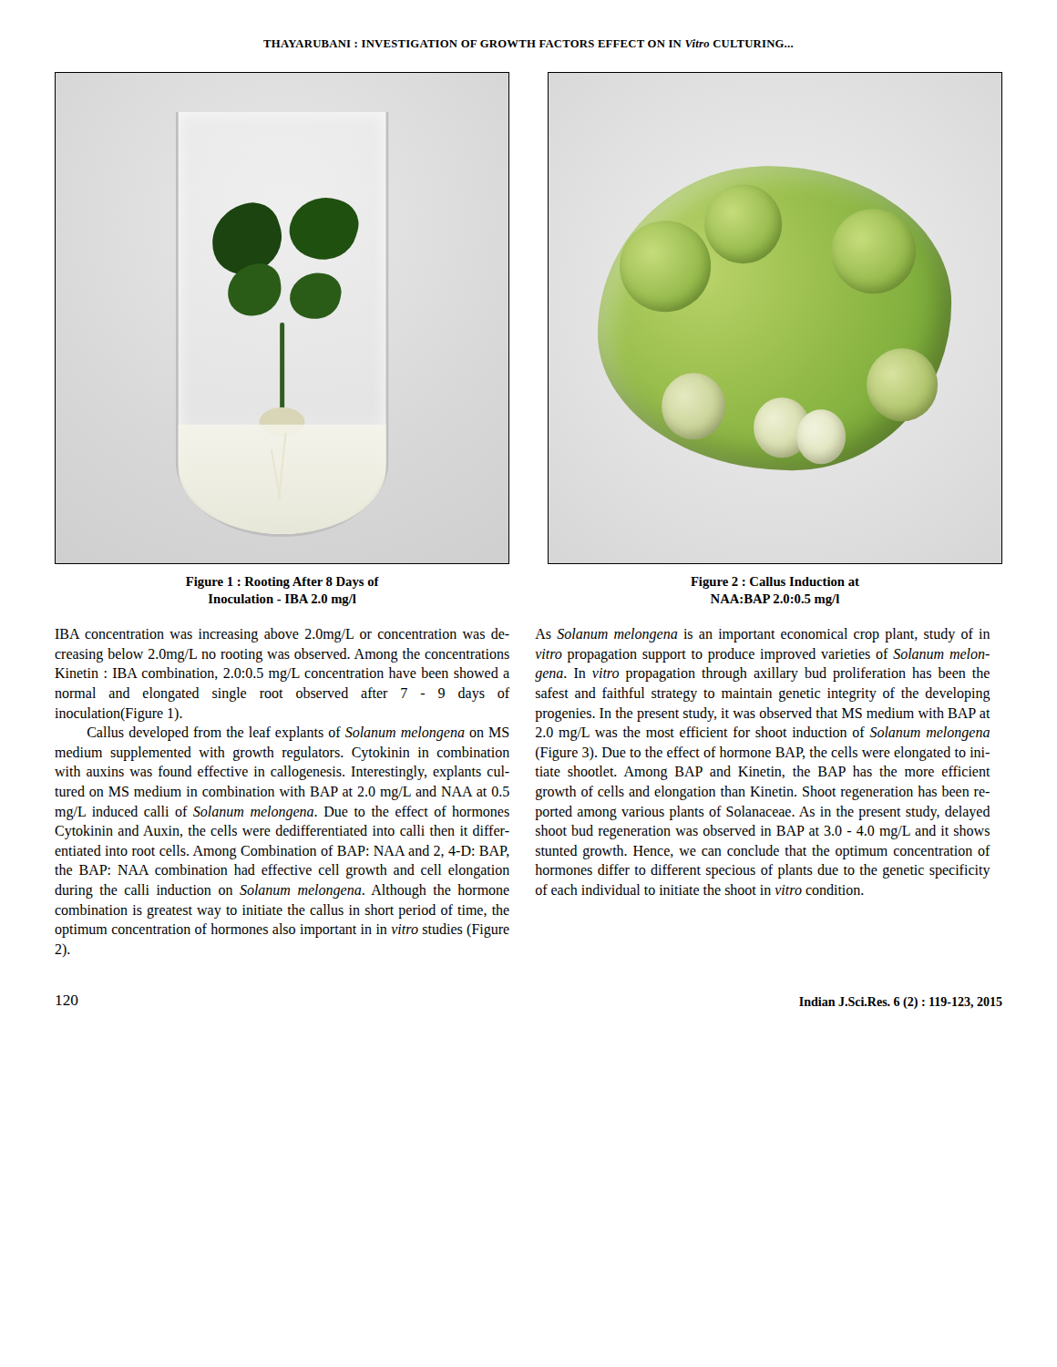THAYARUBANI : INVESTIGATION OF GROWTH FACTORS EFFECT ON IN Vitro CULTURING...
Figure 1 : Rooting After 8 Days of
Inoculation - IBA 2.0 mg/l
Figure 2 : Callus Induction at
NAA:BAP 2.0:0.5 mg/l
IBA concentration was increasing above 2.0mg/L or concentration was decreasing below 2.0mg/L no rooting was observed. Among the concentrations Kinetin : IBA combination, 2.0:0.5 mg/L concentration have been showed a normal and elongated single root observed after 7 - 9 days of inoculation(Figure 1).
Callus developed from the leaf explants of Solanum melongena on MS medium supplemented with growth regulators. Cytokinin in combination with auxins was found effective in callogenesis. Interestingly, explants cultured on MS medium in combination with BAP at 2.0 mg/L and NAA at 0.5 mg/L induced calli of Solanum melongena. Due to the effect of hormones Cytokinin and Auxin, the cells were dedifferentiated into calli then it differentiated into root cells. Among Combination of BAP: NAA and 2, 4-D: BAP, the BAP: NAA combination had effective cell growth and cell elongation during the calli induction on Solanum melongena. Although the hormone combination is greatest way to initiate the callus in short period of time, the optimum concentration of hormones also important in in vitro studies (Figure 2).
As Solanum melongena is an important economical crop plant, study of in vitro propagation support to produce improved varieties of Solanum melongena. In vitro propagation through axillary bud proliferation has been the safest and faithful strategy to maintain genetic integrity of the developing progenies. In the present study, it was observed that MS medium with BAP at 2.0 mg/L was the most efficient for shoot induction of Solanum melongena (Figure 3). Due to the effect of hormone BAP, the cells were elongated to initiate shootlet. Among BAP and Kinetin, the BAP has the more efficient growth of cells and elongation than Kinetin. Shoot regeneration has been reported among various plants of Solanaceae. As in the present study, delayed shoot bud regeneration was observed in BAP at 3.0 - 4.0 mg/L and it shows stunted growth. Hence, we can conclude that the optimum concentration of hormones differ to different specious of plants due to the genetic specificity of each individual to initiate the shoot in vitro condition.
120
Indian J.Sci.Res. 6 (2) : 119-123, 2015